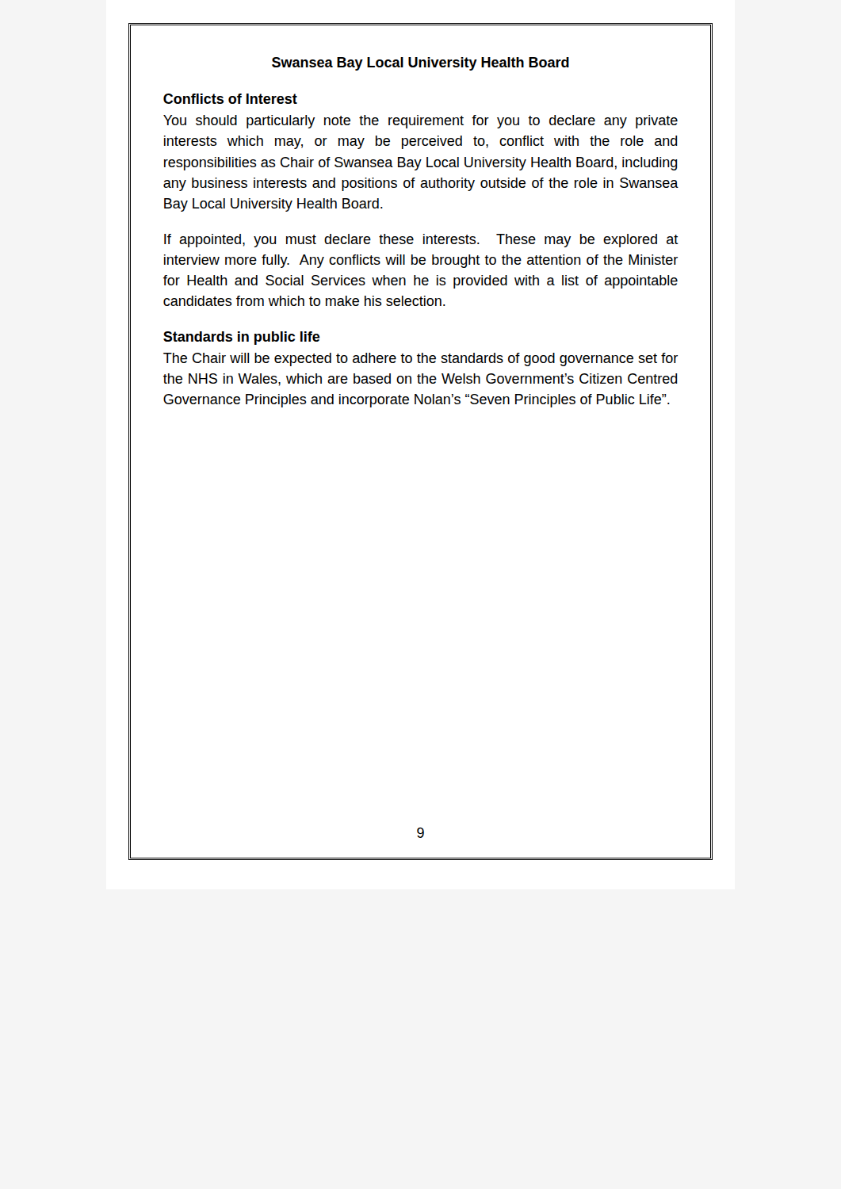Swansea Bay Local University Health Board
Conflicts of Interest
You should particularly note the requirement for you to declare any private interests which may, or may be perceived to, conflict with the role and responsibilities as Chair of Swansea Bay Local University Health Board, including any business interests and positions of authority outside of the role in Swansea Bay Local University Health Board.
If appointed, you must declare these interests. These may be explored at interview more fully. Any conflicts will be brought to the attention of the Minister for Health and Social Services when he is provided with a list of appointable candidates from which to make his selection.
Standards in public life
The Chair will be expected to adhere to the standards of good governance set for the NHS in Wales, which are based on the Welsh Government’s Citizen Centred Governance Principles and incorporate Nolan’s “Seven Principles of Public Life”.
9